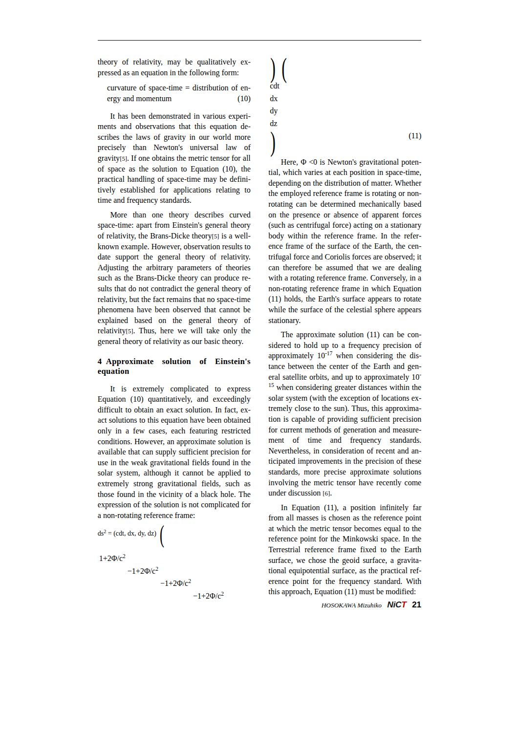theory of relativity, may be qualitatively expressed as an equation in the following form:
curvature of space-time = distribution of energy and momentum (10)
It has been demonstrated in various experiments and observations that this equation describes the laws of gravity in our world more precisely than Newton's universal law of gravity[5]. If one obtains the metric tensor for all of space as the solution to Equation (10), the practical handling of space-time may be definitively established for applications relating to time and frequency standards.
More than one theory describes curved space-time: apart from Einstein's general theory of relativity, the Brans-Dicke theory[5] is a well-known example. However, observation results to date support the general theory of relativity. Adjusting the arbitrary parameters of theories such as the Brans-Dicke theory can produce results that do not contradict the general theory of relativity, but the fact remains that no space-time phenomena have been observed that cannot be explained based on the general theory of relativity[5]. Thus, here we will take only the general theory of relativity as our basic theory.
4 Approximate solution of Einstein's equation
It is extremely complicated to express Equation (10) quantitatively, and exceedingly difficult to obtain an exact solution. In fact, exact solutions to this equation have been obtained only in a few cases, each featuring restricted conditions. However, an approximate solution is available that can supply sufficient precision for use in the weak gravitational fields found in the solar system, although it cannot be applied to extremely strong gravitational fields, such as those found in the vicinity of a black hole. The expression of the solution is not complicated for a non-rotating reference frame:
ds2 = (cdt, dx, dy, dz) (
| 1+2Φ/c 2 | | | |
| | −1+2Φ/c 2 | | |
| | | −1+2Φ/c 2 | |
| | | | −1+2Φ/c 2 |
) (
| cdt |
| dx |
| dy |
| dz |
) (11)
Here, Φ <0 is Newton's gravitational potential, which varies at each position in space-time, depending on the distribution of matter. Whether the employed reference frame is rotating or non-rotating can be determined mechanically based on the presence or absence of apparent forces (such as centrifugal force) acting on a stationary body within the reference frame. In the reference frame of the surface of the Earth, the centrifugal force and Coriolis forces are observed; it can therefore be assumed that we are dealing with a rotating reference frame. Conversely, in a non-rotating reference frame in which Equation (11) holds, the Earth's surface appears to rotate while the surface of the celestial sphere appears stationary.
The approximate solution (11) can be considered to hold up to a frequency precision of approximately 10-17 when considering the distance between the center of the Earth and general satellite orbits, and up to approximately 10-15 when considering greater distances within the solar system (with the exception of locations extremely close to the sun). Thus, this approximation is capable of providing sufficient precision for current methods of generation and measurement of time and frequency standards. Nevertheless, in consideration of recent and anticipated improvements in the precision of these standards, more precise approximate solutions involving the metric tensor have recently come under discussion [6].
In Equation (11), a position infinitely far from all masses is chosen as the reference point at which the metric tensor becomes equal to the reference point for the Minkowski space. In the Terrestrial reference frame fixed to the Earth surface, we chose the geoid surface, a gravitational equipotential surface, as the practical reference point for the frequency standard. With this approach, Equation (11) must be modified:
HOSOKAWA Mizuhiko NiC T 21